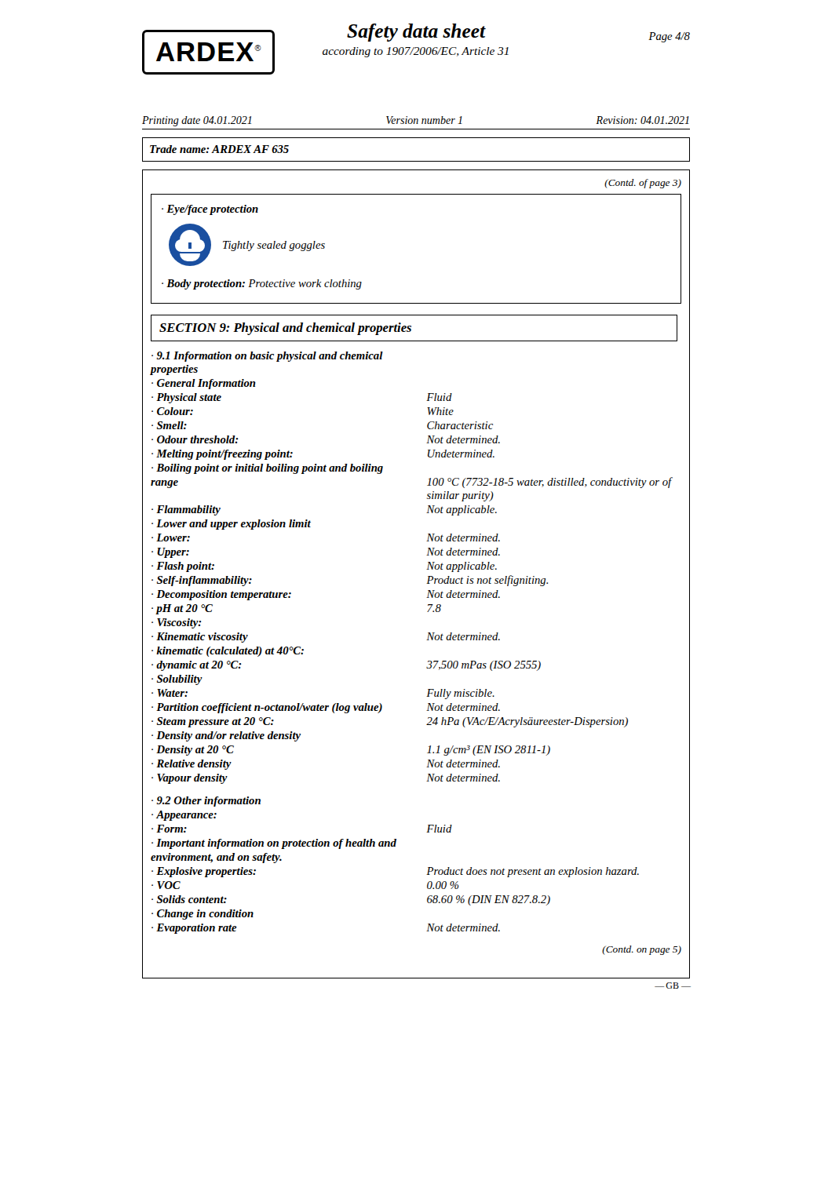Page 4/8
ARDEX®
Safety data sheet
according to 1907/2006/EC, Article 31
Printing date 04.01.2021 Version number 1 Revision: 04.01.2021
Trade name: ARDEX AF 635
(Contd. of page 3)
· Eye/face protection
Tightly sealed goggles
· Body protection: Protective work clothing
SECTION 9: Physical and chemical properties
| · 9.1 Information on basic physical and chemical properties | |
| · General Information | |
| · Physical state | Fluid |
| · Colour: | White |
| · Smell: | Characteristic |
| · Odour threshold: | Not determined. |
| · Melting point/freezing point: | Undetermined. |
| · Boiling point or initial boiling point and boiling | |
| range | 100 °C (7732-18-5 water, distilled, conductivity or of similar purity) |
| · Flammability | Not applicable. |
| · Lower and upper explosion limit | |
| · Lower: | Not determined. |
| · Upper: | Not determined. |
| · Flash point: | Not applicable. |
| · Self-inflammability: | Product is not selfigniting. |
| · Decomposition temperature: | Not determined. |
| · pH at 20 °C | 7.8 |
| · Viscosity: | |
| · Kinematic viscosity | Not determined. |
| · kinematic (calculated) at 40°C: | |
| · dynamic at 20 °C: | 37,500 mPas (ISO 2555) |
| · Solubility | |
| · Water: | Fully miscible. |
| · Partition coefficient n-octanol/water (log value) | Not determined. |
| · Steam pressure at 20 °C: | 24 hPa (VAc/E/Acrylsäureester-Dispersion) |
| · Density and/or relative density | |
| · Density at 20 °C | 1.1 g/cm³ (EN ISO 2811-1) |
| · Relative density | Not determined. |
| · Vapour density | Not determined. |
| · 9.2 Other information | |
| · Appearance: | |
| · Form: | Fluid |
| · Important information on protection of health and | |
| environment, and on safety. | |
| · Explosive properties: | Product does not present an explosion hazard. |
| · VOC | 0.00 % |
| · Solids content: | 68.60 % (DIN EN 827.8.2) |
| · Change in condition | |
| · Evaporation rate | Not determined. |
(Contd. on page 5)
— GB —